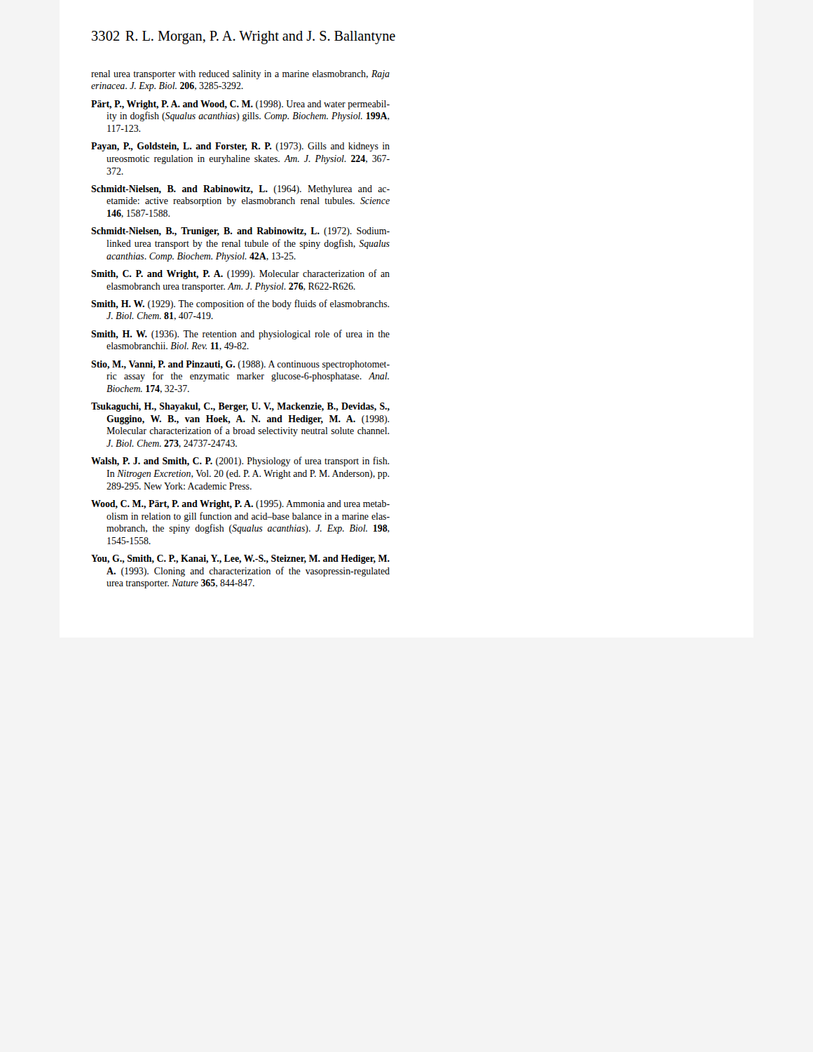3302 R. L. Morgan, P. A. Wright and J. S. Ballantyne
renal urea transporter with reduced salinity in a marine elasmobranch, Raja erinacea. J. Exp. Biol. 206, 3285-3292.
Pärt, P., Wright, P. A. and Wood, C. M. (1998). Urea and water permeability in dogfish (Squalus acanthias) gills. Comp. Biochem. Physiol. 199A, 117-123.
Payan, P., Goldstein, L. and Forster, R. P. (1973). Gills and kidneys in ureosmotic regulation in euryhaline skates. Am. J. Physiol. 224, 367-372.
Schmidt-Nielsen, B. and Rabinowitz, L. (1964). Methylurea and acetamide: active reabsorption by elasmobranch renal tubules. Science 146, 1587-1588.
Schmidt-Nielsen, B., Truniger, B. and Rabinowitz, L. (1972). Sodium-linked urea transport by the renal tubule of the spiny dogfish, Squalus acanthias. Comp. Biochem. Physiol. 42A, 13-25.
Smith, C. P. and Wright, P. A. (1999). Molecular characterization of an elasmobranch urea transporter. Am. J. Physiol. 276, R622-R626.
Smith, H. W. (1929). The composition of the body fluids of elasmobranchs. J. Biol. Chem. 81, 407-419.
Smith, H. W. (1936). The retention and physiological role of urea in the elasmobranchii. Biol. Rev. 11, 49-82.
Stio, M., Vanni, P. and Pinzauti, G. (1988). A continuous spectrophotometric assay for the enzymatic marker glucose-6-phosphatase. Anal. Biochem. 174, 32-37.
Tsukaguchi, H., Shayakul, C., Berger, U. V., Mackenzie, B., Devidas, S., Guggino, W. B., van Hoek, A. N. and Hediger, M. A. (1998). Molecular characterization of a broad selectivity neutral solute channel. J. Biol. Chem. 273, 24737-24743.
Walsh, P. J. and Smith, C. P. (2001). Physiology of urea transport in fish. In Nitrogen Excretion, Vol. 20 (ed. P. A. Wright and P. M. Anderson), pp. 289-295. New York: Academic Press.
Wood, C. M., Pärt, P. and Wright, P. A. (1995). Ammonia and urea metabolism in relation to gill function and acid–base balance in a marine elasmobranch, the spiny dogfish (Squalus acanthias). J. Exp. Biol. 198, 1545-1558.
You, G., Smith, C. P., Kanai, Y., Lee, W.-S., Steizner, M. and Hediger, M. A. (1993). Cloning and characterization of the vasopressin-regulated urea transporter. Nature 365, 844-847.